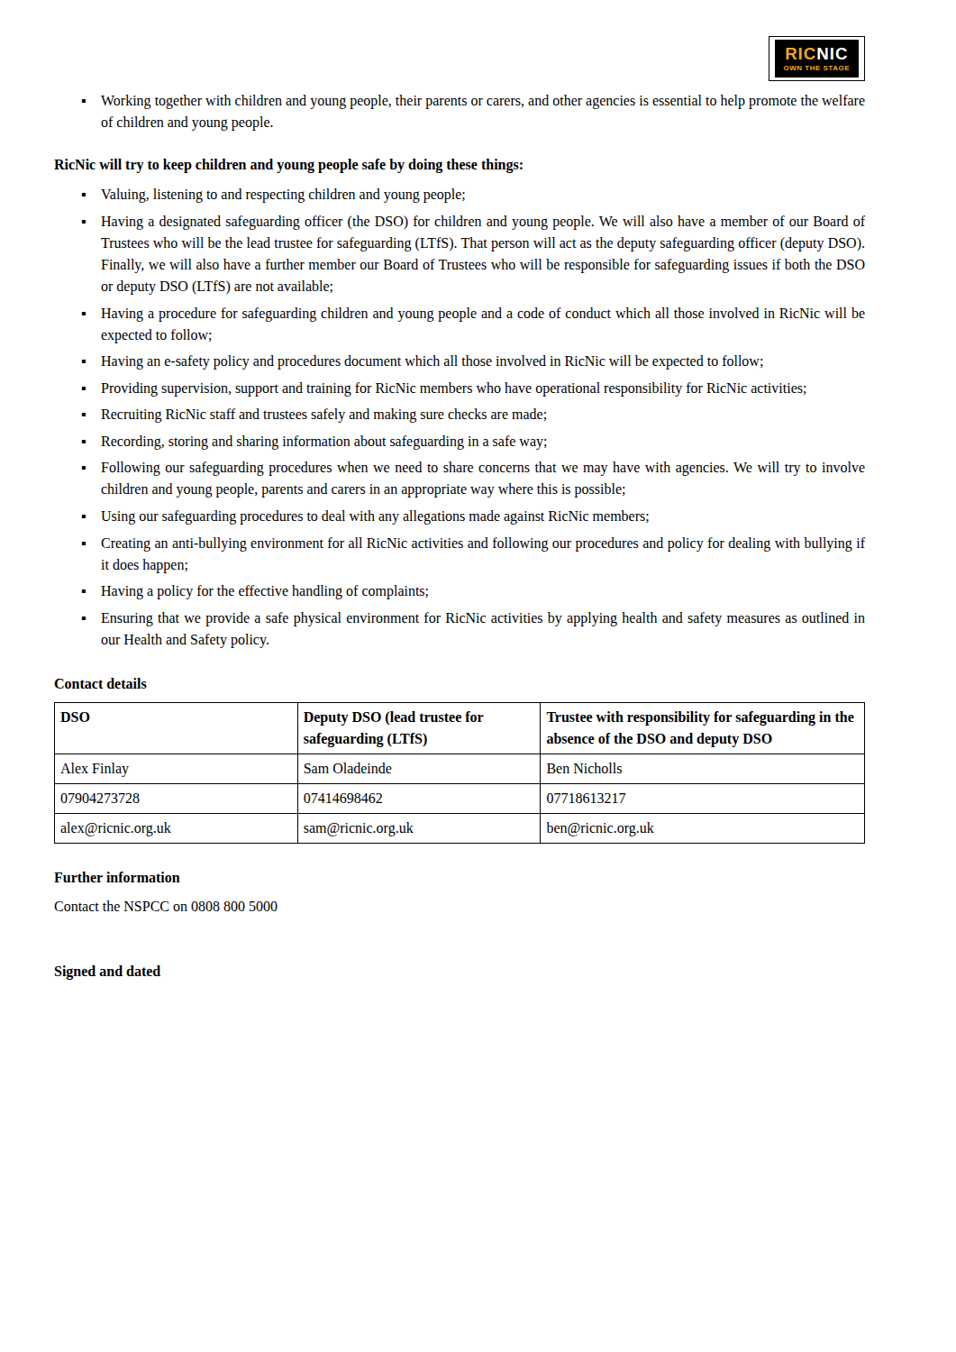RIC NIC OWN THE STAGE
Working together with children and young people, their parents or carers, and other agencies is essential to help promote the welfare of children and young people.
RicNic will try to keep children and young people safe by doing these things:
Valuing, listening to and respecting children and young people;
Having a designated safeguarding officer (the DSO) for children and young people. We will also have a member of our Board of Trustees who will be the lead trustee for safeguarding (LTfS). That person will act as the deputy safeguarding officer (deputy DSO). Finally, we will also have a further member our Board of Trustees who will be responsible for safeguarding issues if both the DSO or deputy DSO (LTfS) are not available;
Having a procedure for safeguarding children and young people and a code of conduct which all those involved in RicNic will be expected to follow;
Having an e-safety policy and procedures document which all those involved in RicNic will be expected to follow;
Providing supervision, support and training for RicNic members who have operational responsibility for RicNic activities;
Recruiting RicNic staff and trustees safely and making sure checks are made;
Recording, storing and sharing information about safeguarding in a safe way;
Following our safeguarding procedures when we need to share concerns that we may have with agencies. We will try to involve children and young people, parents and carers in an appropriate way where this is possible;
Using our safeguarding procedures to deal with any allegations made against RicNic members;
Creating an anti-bullying environment for all RicNic activities and following our procedures and policy for dealing with bullying if it does happen;
Having a policy for the effective handling of complaints;
Ensuring that we provide a safe physical environment for RicNic activities by applying health and safety measures as outlined in our Health and Safety policy.
Contact details
| DSO | Deputy DSO (lead trustee for safeguarding (LTfS) | Trustee with responsibility for safeguarding in the absence of the DSO and deputy DSO |
| --- | --- | --- |
| Alex Finlay | Sam Oladeinde | Ben Nicholls |
| 07904273728 | 07414698462 | 07718613217 |
| alex@ricnic.org.uk | sam@ricnic.org.uk | ben@ricnic.org.uk |
Further information
Contact the NSPCC on 0808 800 5000
Signed and dated